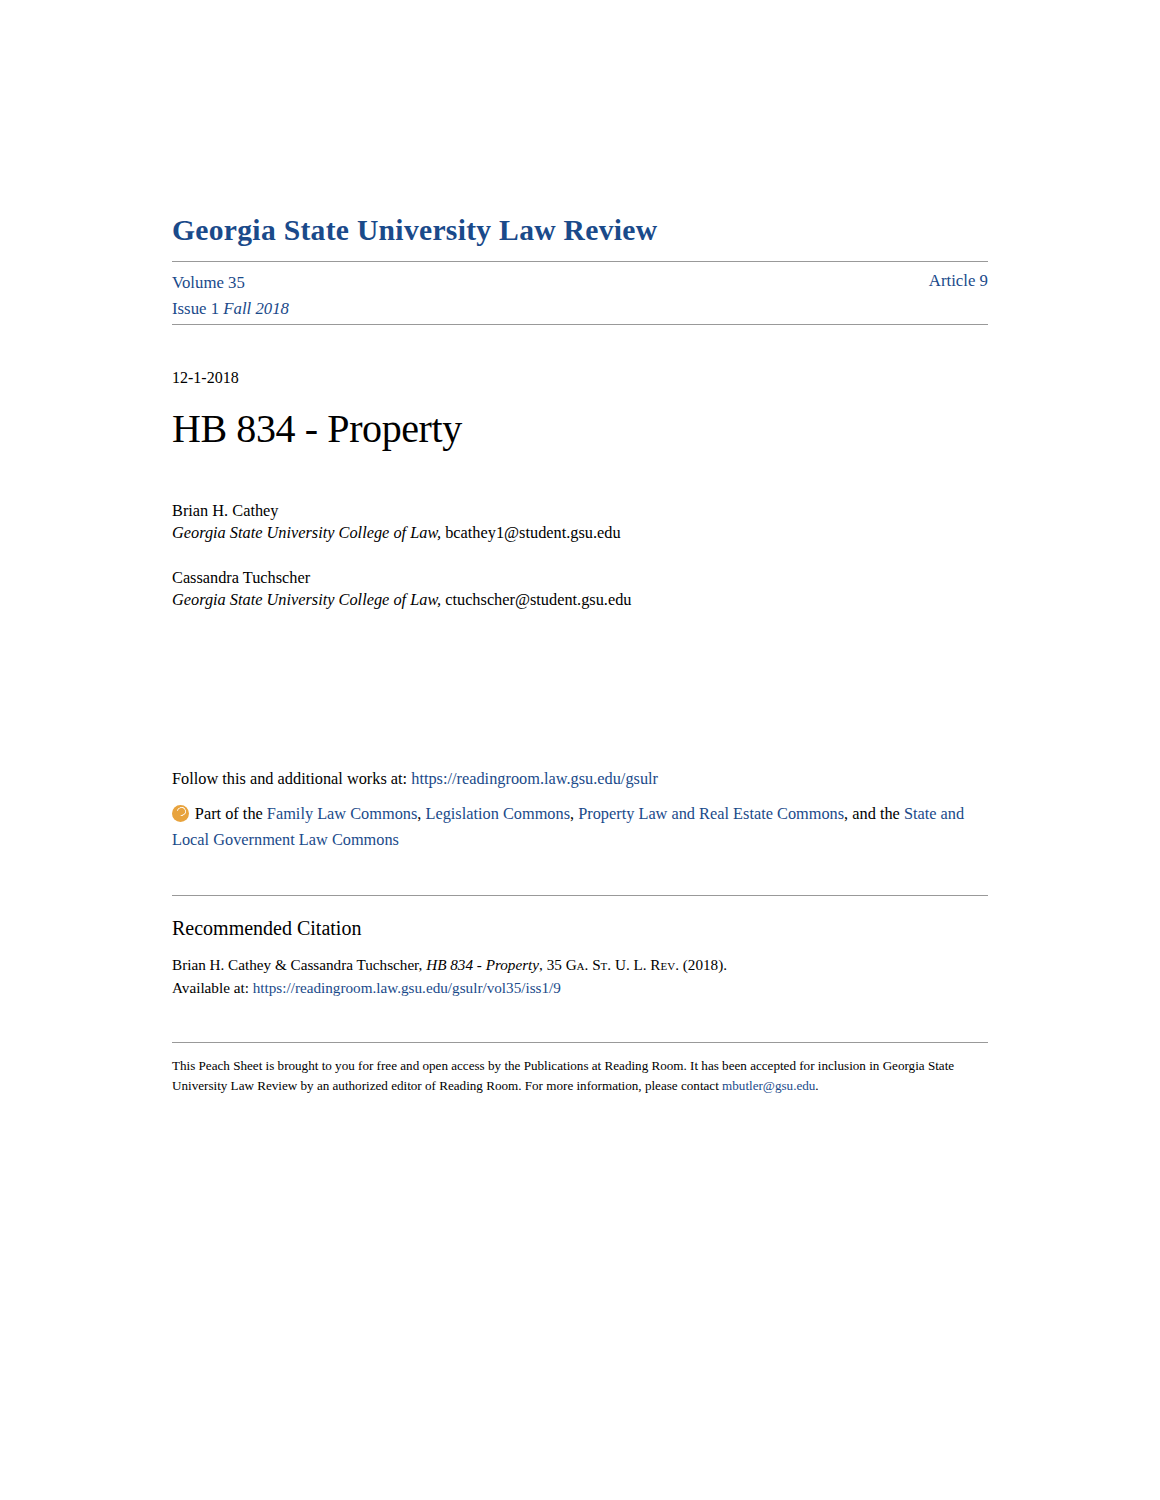Georgia State University Law Review
Volume 35
Issue 1 Fall 2018
Article 9
12-1-2018
HB 834 - Property
Brian H. Cathey Georgia State University College of Law, bcathey1@student.gsu.edu
Cassandra Tuchscher Georgia State University College of Law, ctuchscher@student.gsu.edu
Follow this and additional works at: https://readingroom.law.gsu.edu/gsulr
Part of the Family Law Commons, Legislation Commons, Property Law and Real Estate Commons, and the State and Local Government Law Commons
Recommended Citation
Brian H. Cathey & Cassandra Tuchscher, HB 834 - Property, 35 Ga. St. U. L. Rev. (2018).
Available at: https://readingroom.law.gsu.edu/gsulr/vol35/iss1/9
This Peach Sheet is brought to you for free and open access by the Publications at Reading Room. It has been accepted for inclusion in Georgia State University Law Review by an authorized editor of Reading Room. For more information, please contact mbutler@gsu.edu.